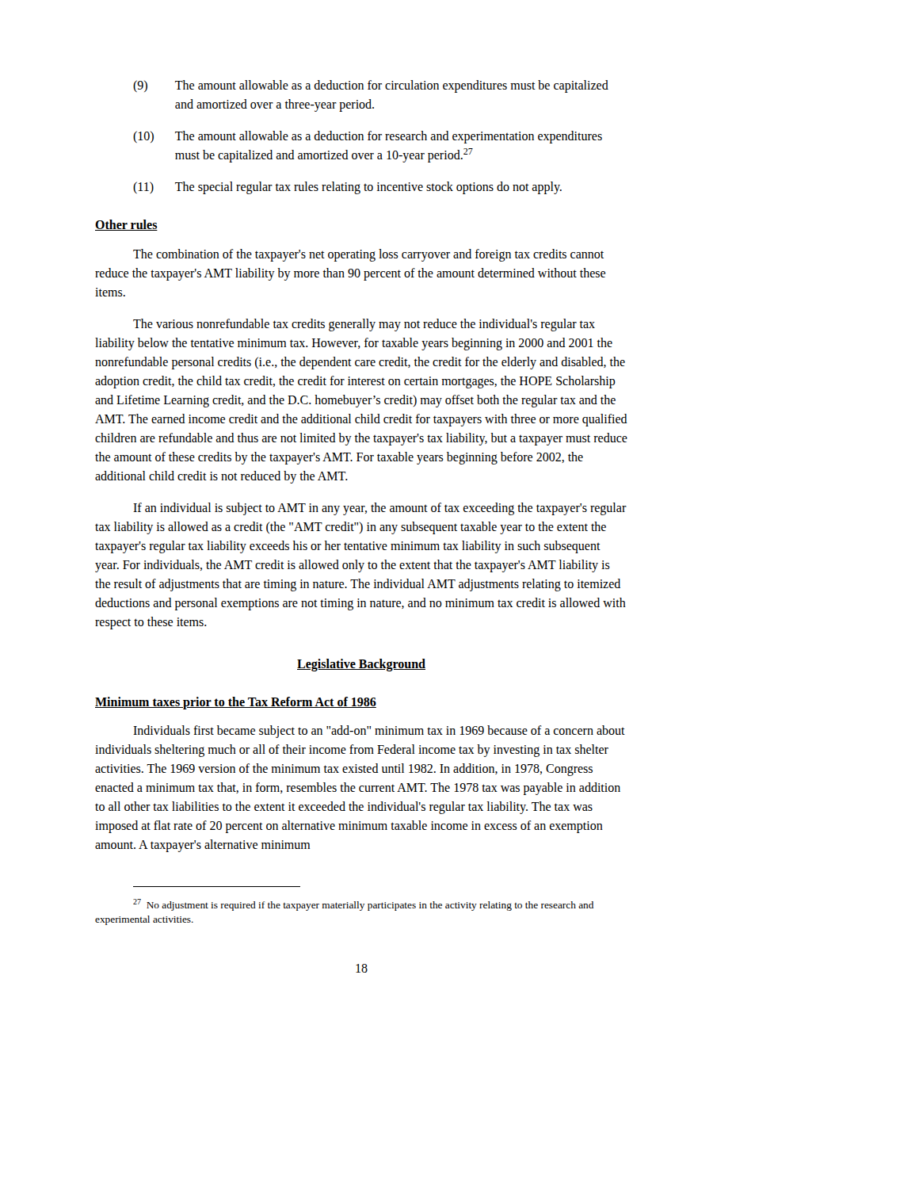(9) The amount allowable as a deduction for circulation expenditures must be capitalized and amortized over a three-year period.
(10) The amount allowable as a deduction for research and experimentation expenditures must be capitalized and amortized over a 10-year period.27
(11) The special regular tax rules relating to incentive stock options do not apply.
Other rules
The combination of the taxpayer's net operating loss carryover and foreign tax credits cannot reduce the taxpayer's AMT liability by more than 90 percent of the amount determined without these items.
The various nonrefundable tax credits generally may not reduce the individual's regular tax liability below the tentative minimum tax. However, for taxable years beginning in 2000 and 2001 the nonrefundable personal credits (i.e., the dependent care credit, the credit for the elderly and disabled, the adoption credit, the child tax credit, the credit for interest on certain mortgages, the HOPE Scholarship and Lifetime Learning credit, and the D.C. homebuyer’s credit) may offset both the regular tax and the AMT. The earned income credit and the additional child credit for taxpayers with three or more qualified children are refundable and thus are not limited by the taxpayer's tax liability, but a taxpayer must reduce the amount of these credits by the taxpayer's AMT. For taxable years beginning before 2002, the additional child credit is not reduced by the AMT.
If an individual is subject to AMT in any year, the amount of tax exceeding the taxpayer's regular tax liability is allowed as a credit (the "AMT credit") in any subsequent taxable year to the extent the taxpayer's regular tax liability exceeds his or her tentative minimum tax liability in such subsequent year. For individuals, the AMT credit is allowed only to the extent that the taxpayer's AMT liability is the result of adjustments that are timing in nature. The individual AMT adjustments relating to itemized deductions and personal exemptions are not timing in nature, and no minimum tax credit is allowed with respect to these items.
Legislative Background
Minimum taxes prior to the Tax Reform Act of 1986
Individuals first became subject to an "add-on" minimum tax in 1969 because of a concern about individuals sheltering much or all of their income from Federal income tax by investing in tax shelter activities. The 1969 version of the minimum tax existed until 1982. In addition, in 1978, Congress enacted a minimum tax that, in form, resembles the current AMT. The 1978 tax was payable in addition to all other tax liabilities to the extent it exceeded the individual's regular tax liability. The tax was imposed at flat rate of 20 percent on alternative minimum taxable income in excess of an exemption amount. A taxpayer's alternative minimum
27 No adjustment is required if the taxpayer materially participates in the activity relating to the research and experimental activities.
18